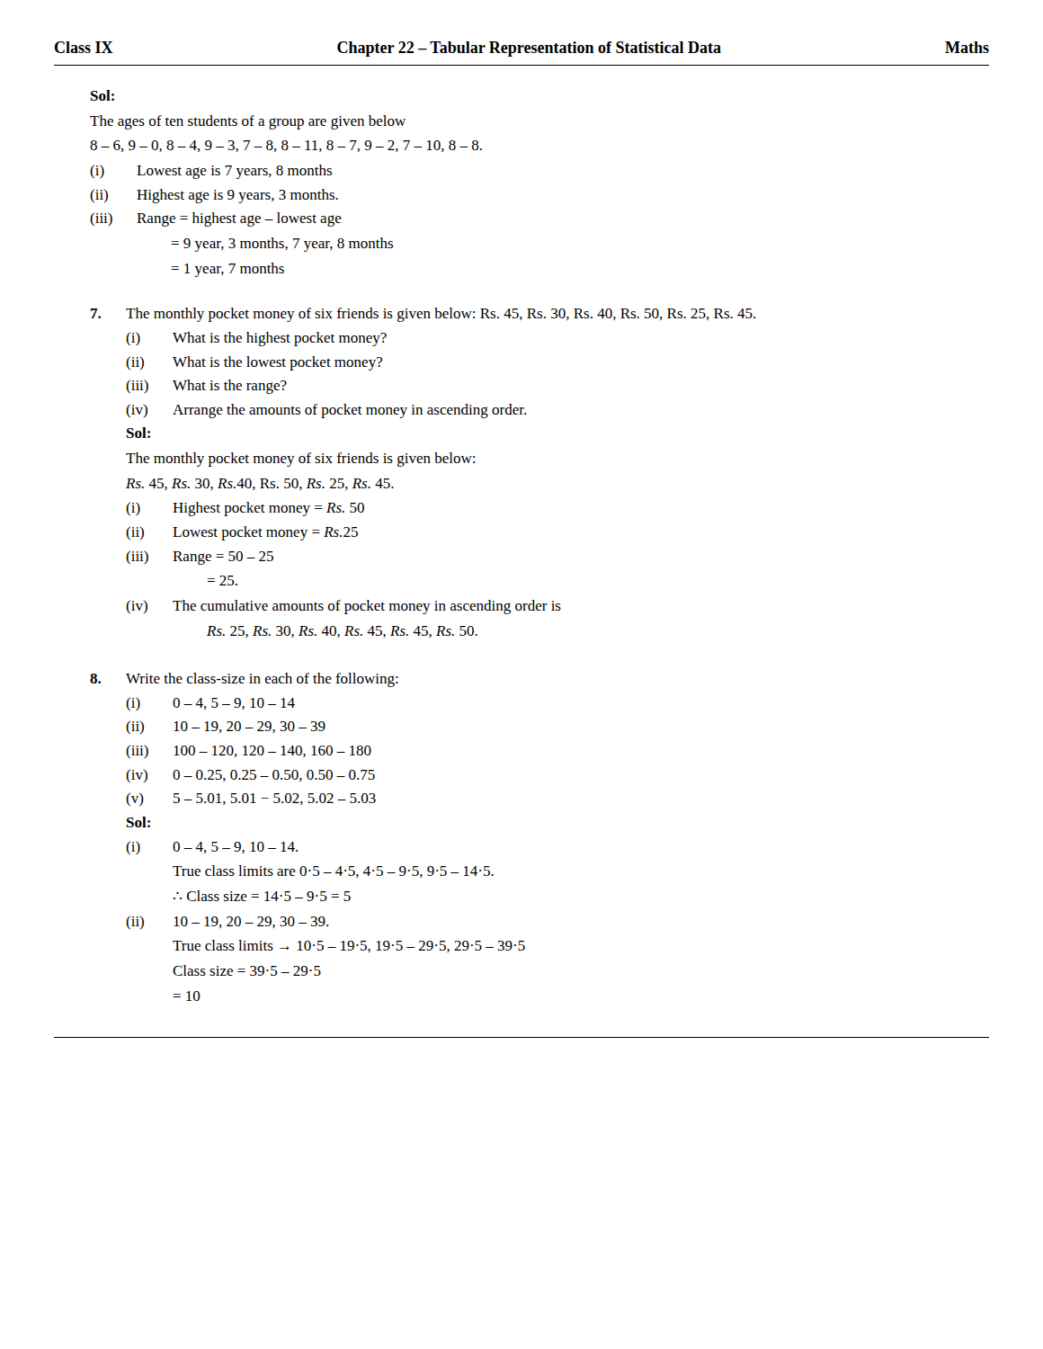Class IX
Chapter 22 – Tabular Representation of Statistical Data
Maths
Sol:
The ages of ten students of a group are given below
8 – 6, 9 – 0, 8 – 4, 9 – 3, 7 – 8, 8 – 11, 8 – 7, 9 – 2, 7 – 10, 8 – 8.
(i) Lowest age is 7 years, 8 months
(ii) Highest age is 9 years, 3 months.
(iii) Range = highest age – lowest age
= 9 year, 3 months, 7 year, 8 months
= 1 year, 7 months
7.
The monthly pocket money of six friends is given below: Rs. 45, Rs. 30, Rs. 40, Rs. 50, Rs. 25, Rs. 45.
(i) What is the highest pocket money?
(ii) What is the lowest pocket money?
(iii) What is the range?
(iv) Arrange the amounts of pocket money in ascending order.
Sol:
The monthly pocket money of six friends is given below:
Rs. 45, Rs. 30, Rs. 40, Rs. 50, Rs. 25, Rs. 45.
(i) Highest pocket money = Rs. 50
(ii) Lowest pocket money = Rs. 25
(iii) Range = 50 – 25
= 25.
(iv) The cumulative amounts of pocket money in ascending order is
Rs. 25, Rs. 30, Rs. 40, Rs. 45, Rs. 45, Rs. 50.
8.
Write the class-size in each of the following:
(i) 0 – 4, 5 – 9, 10 – 14
(ii) 10 – 19, 20 – 29, 30 – 39
(iii) 100 – 120, 120 – 140, 160 – 180
(iv) 0 – 0.25, 0.25 – 0.50, 0.50 – 0.75
(v) 5 – 5.01, 5.01 − 5.02, 5.02 – 5.03
Sol:
(i) 0 – 4, 5 – 9, 10 – 14.
True class limits are 0·5 – 4·5, 4·5 – 9·5, 9·5 – 14·5.
∴ Class size = 14·5 – 9·5 = 5
(ii) 10 – 19, 20 – 29, 30 – 39.
True class limits → 10·5 – 19·5, 19·5 – 29·5, 29·5 – 39·5
Class size = 39·5 – 29·5
= 10